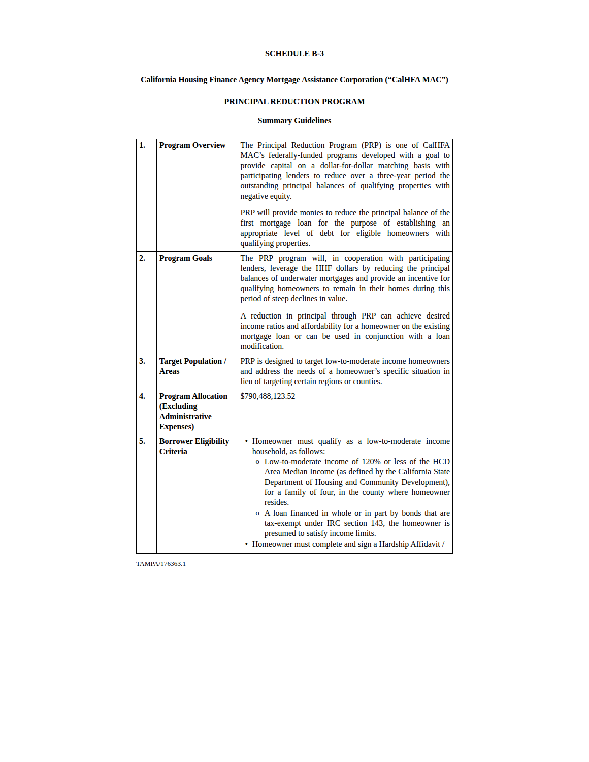SCHEDULE B-3
California Housing Finance Agency Mortgage Assistance Corporation (“CalHFA MAC”)
PRINCIPAL REDUCTION PROGRAM
Summary Guidelines
| 1. | Program Overview | The Principal Reduction Program (PRP) is one of CalHFA MAC’s federally-funded programs developed with a goal to provide capital on a dollar-for-dollar matching basis with participating lenders to reduce over a three-year period the outstanding principal balances of qualifying properties with negative equity. PRP will provide monies to reduce the principal balance of the first mortgage loan for the purpose of establishing an appropriate level of debt for eligible homeowners with qualifying properties. |
| 2. | Program Goals | The PRP program will, in cooperation with participating lenders, leverage the HHF dollars by reducing the principal balances of underwater mortgages and provide an incentive for qualifying homeowners to remain in their homes during this period of steep declines in value. A reduction in principal through PRP can achieve desired income ratios and affordability for a homeowner on the existing mortgage loan or can be used in conjunction with a loan modification. |
| 3. | Target Population / Areas | PRP is designed to target low-to-moderate income homeowners and address the needs of a homeowner’s specific situation in lieu of targeting certain regions or counties. |
| 4. | Program Allocation (Excluding Administrative Expenses) | $790,488,123.52 |
| 5. | Borrower Eligibility Criteria | Homeowner must qualify as a low-to-moderate income household, as follows: Low-to-moderate income of 120% or less of the HCD Area Median Income (as defined by the California State Department of Housing and Community Development), for a family of four, in the county where homeowner resides. A loan financed in whole or in part by bonds that are tax-exempt under IRC section 143, the homeowner is presumed to satisfy income limits. Homeowner must complete and sign a Hardship Affidavit / |
TAMPA/176363.1